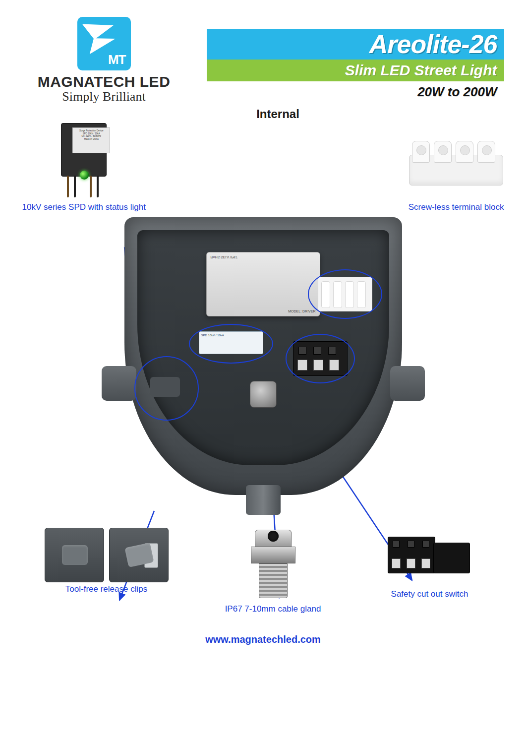MT
MAGNATECH LED
Simply Brilliant
Areolite-26
Slim LED Street Light
20W to 200W
Internal
Surge Protection Device
SPD 10kV / 10kA
Un: 220V~ 50/60Hz
Made in China
10kV series SPD with status light
Screw-less terminal block
RoHS SELV IP67
MODEL: DRIVER
SPD 10kV / 10kA
Tool-free release clips
IP67 7-10mm cable gland
Safety cut out switch
www.magnatechled.com